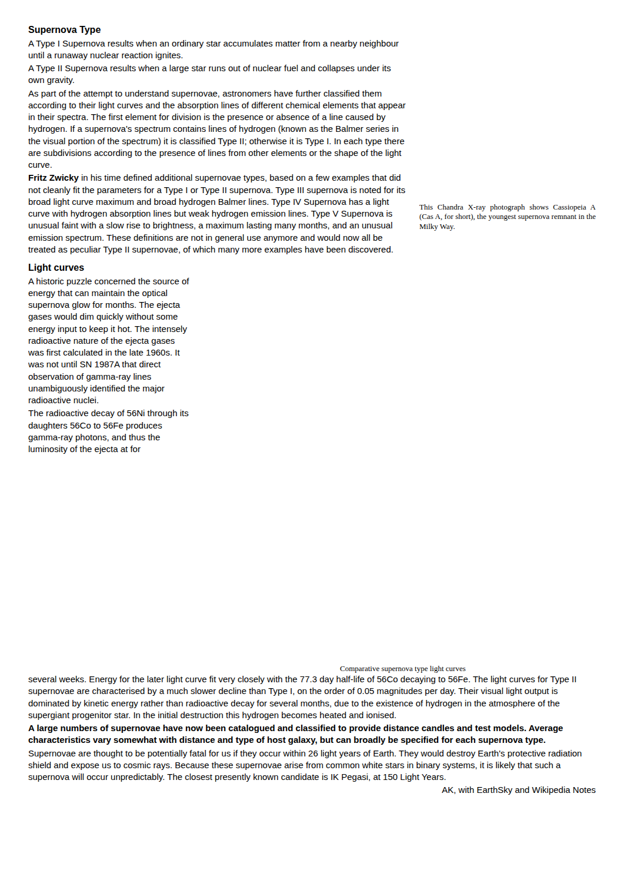This Chandra X-ray photograph shows Cassiopeia A (Cas A, for short), the youngest supernova remnant in the Milky Way.
Supernova Type
A Type I Supernova results when an ordinary star accumulates matter from a nearby neighbour until a runaway nuclear reaction ignites.
A Type II Supernova results when a large star runs out of nuclear fuel and collapses under its own gravity.
As part of the attempt to understand supernovae, astronomers have further classified them according to their light curves and the absorption lines of different chemical elements that appear in their spectra. The first element for division is the presence or absence of a line caused by hydrogen. If a supernova's spectrum contains lines of hydrogen (known as the Balmer series in the visual portion of the spectrum) it is classified Type II; otherwise it is Type I. In each type there are subdivisions according to the presence of lines from other elements or the shape of the light curve.
Fritz Zwicky in his time defined additional supernovae types, based on a few examples that did not cleanly fit the parameters for a Type I or Type II supernova. Type III supernova is noted for its broad light curve maximum and broad hydrogen Balmer lines. Type IV Supernova has a light curve with hydrogen absorption lines but weak hydrogen emission lines. Type V Supernova is unusual faint with a slow rise to brightness, a maximum lasting many months, and an unusual emission spectrum. These definitions are not in general use anymore and would now all be treated as peculiar Type II supernovae, of which many more examples have been discovered.
Light curves
A historic puzzle concerned the source of energy that can maintain the optical supernova glow for months. The ejecta gases would dim quickly without some energy input to keep it hot. The intensely radioactive nature of the ejecta gases was first calculated in the late 1960s. It was not until SN 1987A that direct observation of gamma-ray lines unambiguously identified the major radioactive nuclei.
The radioactive decay of 56Ni through its daughters 56Co to 56Fe produces gamma-ray photons, and thus the luminosity of the ejecta at for
Comparative supernova type light curves
several weeks. Energy for the later light curve fit very closely with the 77.3 day half-life of 56Co decaying to 56Fe. The light curves for Type II supernovae are characterised by a much slower decline than Type I, on the order of 0.05 magnitudes per day. Their visual light output is dominated by kinetic energy rather than radioactive decay for several months, due to the existence of hydrogen in the atmosphere of the supergiant progenitor star. In the initial destruction this hydrogen becomes heated and ionised.
A large numbers of supernovae have now been catalogued and classified to provide distance candles and test models. Average characteristics vary somewhat with distance and type of host galaxy, but can broadly be specified for each supernova type.
Supernovae are thought to be potentially fatal for us if they occur within 26 light years of Earth. They would destroy Earth's protective radiation shield and expose us to cosmic rays. Because these supernovae arise from common white stars in binary systems, it is likely that such a supernova will occur unpredictably. The closest presently known candidate is IK Pegasi, at 150 Light Years.
AK, with EarthSky and Wikipedia Notes